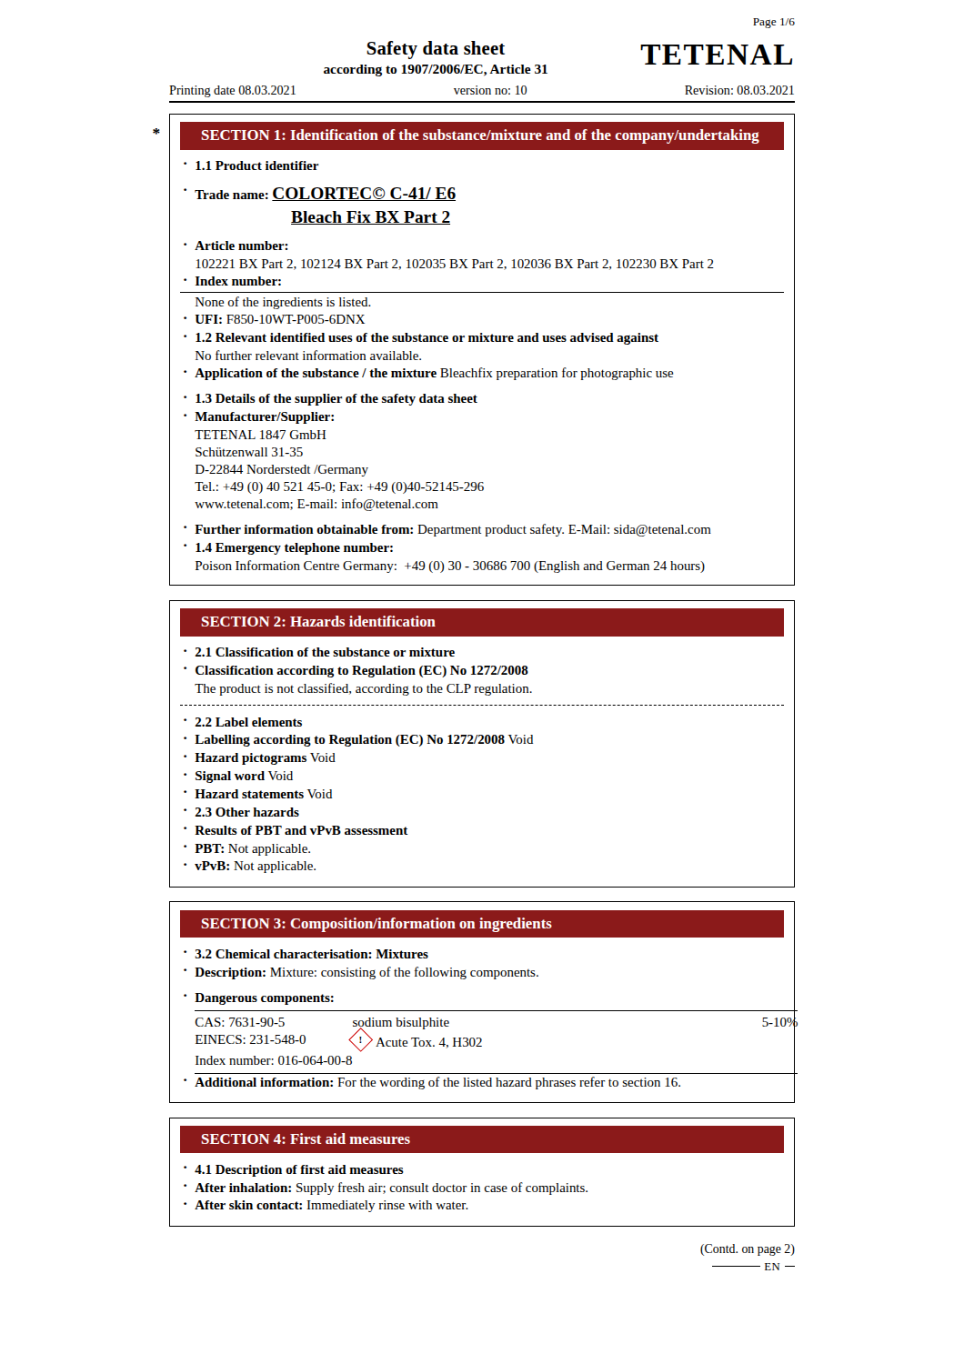Page 1/6
Safety data sheet
according to 1907/2006/EC, Article 31
TETENAL
Printing date 08.03.2021 version no: 10 Revision: 08.03.2021
*
SECTION 1: Identification of the substance/mixture and of the company/undertaking
1.1 Product identifier
Trade name: COLORTEC© C-41/ E6 Bleach Fix BX Part 2
Article number:
102221 BX Part 2, 102124 BX Part 2, 102035 BX Part 2, 102036 BX Part 2, 102230 BX Part 2
Index number:
None of the ingredients is listed.
UFI: F850-10WT-P005-6DNX
1.2 Relevant identified uses of the substance or mixture and uses advised against
No further relevant information available.
Application of the substance / the mixture Bleachfix preparation for photographic use
1.3 Details of the supplier of the safety data sheet
Manufacturer/Supplier:
TETENAL 1847 GmbH
Schützenwall 31-35
D-22844 Norderstedt /Germany
Tel.: +49 (0) 40 521 45-0; Fax: +49 (0)40-52145-296
www.tetenal.com; E-mail: info@tetenal.com
Further information obtainable from: Department product safety. E-Mail: sida@tetenal.com
1.4 Emergency telephone number:
Poison Information Centre Germany: +49 (0) 30 - 30686 700 (English and German 24 hours)
SECTION 2: Hazards identification
2.1 Classification of the substance or mixture
Classification according to Regulation (EC) No 1272/2008
The product is not classified, according to the CLP regulation.
2.2 Label elements
Labelling according to Regulation (EC) No 1272/2008 Void
Hazard pictograms Void
Signal word Void
Hazard statements Void
2.3 Other hazards
Results of PBT and vPvB assessment
PBT: Not applicable.
vPvB: Not applicable.
SECTION 3: Composition/information on ingredients
3.2 Chemical characterisation: Mixtures
Description: Mixture: consisting of the following components.
Dangerous components:
| CAS: 7631-90-5 | sodium bisulphite | 5-10% |
| EINECS: 231-548-0 | Acute Tox. 4, H302 | |
| Index number: 016-064-00-8 | | |
Additional information: For the wording of the listed hazard phrases refer to section 16.
SECTION 4: First aid measures
4.1 Description of first aid measures
After inhalation: Supply fresh air; consult doctor in case of complaints.
After skin contact: Immediately rinse with water.
(Contd. on page 2)
EN